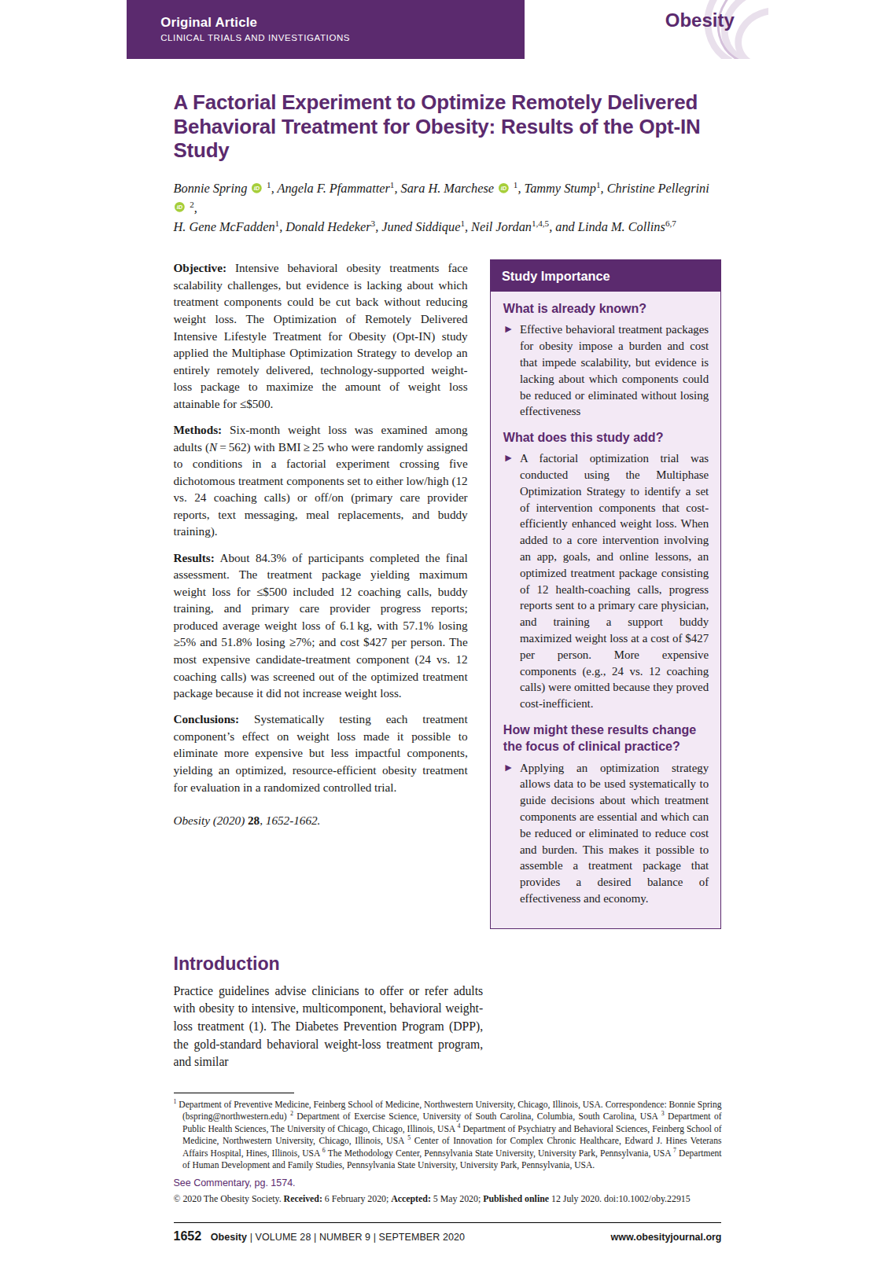Original Article
CLINICAL TRIALS AND INVESTIGATIONS
Obesity
A Factorial Experiment to Optimize Remotely Delivered Behavioral Treatment for Obesity: Results of the Opt-IN Study
Bonnie Spring iD 1, Angela F. Pfammatter1, Sara H. Marchese iD 1, Tammy Stump1, Christine Pellegrini iD 2,
H. Gene McFadden1, Donald Hedeker3, Juned Siddique1, Neil Jordan1,4,5, and Linda M. Collins6,7
Objective: Intensive behavioral obesity treatments face scalability challenges, but evidence is lacking about which treatment components could be cut back without reducing weight loss. The Optimization of Remotely Delivered Intensive Lifestyle Treatment for Obesity (Opt-IN) study applied the Multiphase Optimization Strategy to develop an entirely remotely delivered, technology-supported weight-loss package to maximize the amount of weight loss attainable for ≤$500.
Methods: Six-month weight loss was examined among adults (N = 562) with BMI ≥ 25 who were randomly assigned to conditions in a factorial experiment crossing five dichotomous treatment components set to either low/high (12 vs. 24 coaching calls) or off/on (primary care provider reports, text messaging, meal replacements, and buddy training).
Results: About 84.3% of participants completed the final assessment. The treatment package yielding maximum weight loss for ≤$500 included 12 coaching calls, buddy training, and primary care provider progress reports; produced average weight loss of 6.1 kg, with 57.1% losing ≥5% and 51.8% losing ≥7%; and cost $427 per person. The most expensive candidate-treatment component (24 vs. 12 coaching calls) was screened out of the optimized treatment package because it did not increase weight loss.
Conclusions: Systematically testing each treatment component’s effect on weight loss made it possible to eliminate more expensive but less impactful components, yielding an optimized, resource-efficient obesity treatment for evaluation in a randomized controlled trial.
Obesity (2020) 28, 1652-1662.
Study Importance
What is already known?
►Effective behavioral treatment packages for obesity impose a burden and cost that impede scalability, but evidence is lacking about which components could be reduced or eliminated without losing effectiveness
What does this study add?
►A factorial optimization trial was conducted using the Multiphase Optimization Strategy to identify a set of intervention components that cost-efficiently enhanced weight loss. When added to a core intervention involving an app, goals, and online lessons, an optimized treatment package consisting of 12 health-coaching calls, progress reports sent to a primary care physician, and training a support buddy maximized weight loss at a cost of $427 per person. More expensive components (e.g., 24 vs. 12 coaching calls) were omitted because they proved cost-inefficient.
How might these results change the focus of clinical practice?
►Applying an optimization strategy allows data to be used systematically to guide decisions about which treatment components are essential and which can be reduced or eliminated to reduce cost and burden. This makes it possible to assemble a treatment package that provides a desired balance of effectiveness and economy.
Introduction
Practice guidelines advise clinicians to offer or refer adults with obesity to intensive, multicomponent, behavioral weight-loss treatment (1). The Diabetes Prevention Program (DPP), the gold-standard behavioral weight-loss treatment program, and similar
1 Department of Preventive Medicine, Feinberg School of Medicine, Northwestern University, Chicago, Illinois, USA. Correspondence: Bonnie Spring (bspring@northwestern.edu) 2 Department of Exercise Science, University of South Carolina, Columbia, South Carolina, USA 3 Department of Public Health Sciences, The University of Chicago, Chicago, Illinois, USA 4 Department of Psychiatry and Behavioral Sciences, Feinberg School of Medicine, Northwestern University, Chicago, Illinois, USA 5 Center of Innovation for Complex Chronic Healthcare, Edward J. Hines Veterans Affairs Hospital, Hines, Illinois, USA 6 The Methodology Center, Pennsylvania State University, University Park, Pennsylvania, USA 7 Department of Human Development and Family Studies, Pennsylvania State University, University Park, Pennsylvania, USA.
See Commentary, pg. 1574.
© 2020 The Obesity Society. Received: 6 February 2020; Accepted: 5 May 2020; Published online 12 July 2020. doi:10.1002/oby.22915
1652
Obesity | VOLUME 28 | NUMBER 9 | SEPTEMBER 2020
www.obesityjournal.org